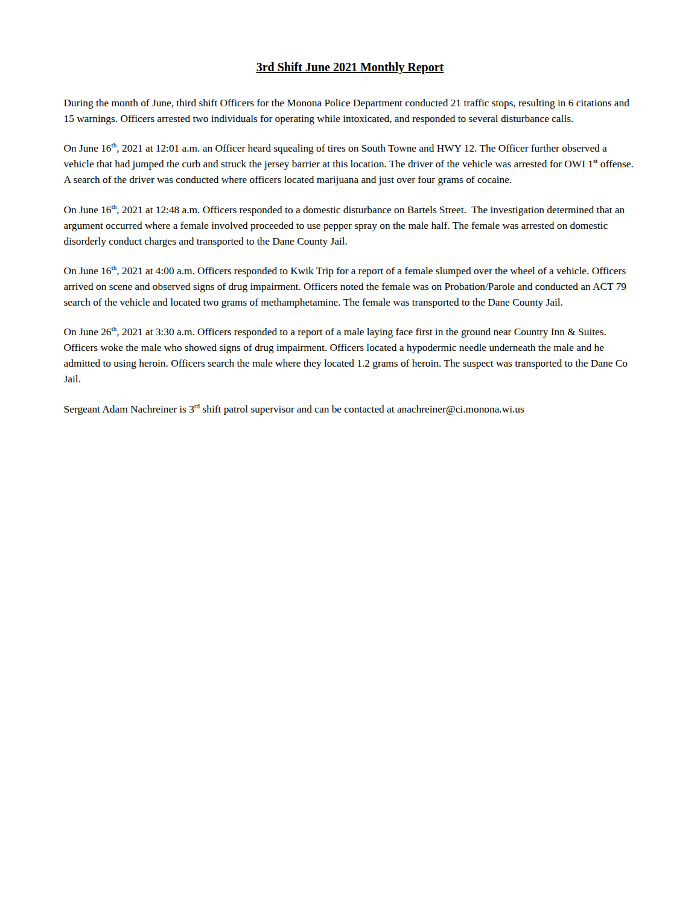3rd Shift June 2021 Monthly Report
During the month of June, third shift Officers for the Monona Police Department conducted 21 traffic stops, resulting in 6 citations and 15 warnings. Officers arrested two individuals for operating while intoxicated, and responded to several disturbance calls.
On June 16th, 2021 at 12:01 a.m. an Officer heard squealing of tires on South Towne and HWY 12. The Officer further observed a vehicle that had jumped the curb and struck the jersey barrier at this location. The driver of the vehicle was arrested for OWI 1st offense. A search of the driver was conducted where officers located marijuana and just over four grams of cocaine.
On June 16th, 2021 at 12:48 a.m. Officers responded to a domestic disturbance on Bartels Street. The investigation determined that an argument occurred where a female involved proceeded to use pepper spray on the male half. The female was arrested on domestic disorderly conduct charges and transported to the Dane County Jail.
On June 16th, 2021 at 4:00 a.m. Officers responded to Kwik Trip for a report of a female slumped over the wheel of a vehicle. Officers arrived on scene and observed signs of drug impairment. Officers noted the female was on Probation/Parole and conducted an ACT 79 search of the vehicle and located two grams of methamphetamine. The female was transported to the Dane County Jail.
On June 26th, 2021 at 3:30 a.m. Officers responded to a report of a male laying face first in the ground near Country Inn & Suites. Officers woke the male who showed signs of drug impairment. Officers located a hypodermic needle underneath the male and he admitted to using heroin. Officers search the male where they located 1.2 grams of heroin. The suspect was transported to the Dane Co Jail.
Sergeant Adam Nachreiner is 3rd shift patrol supervisor and can be contacted at anachreiner@ci.monona.wi.us